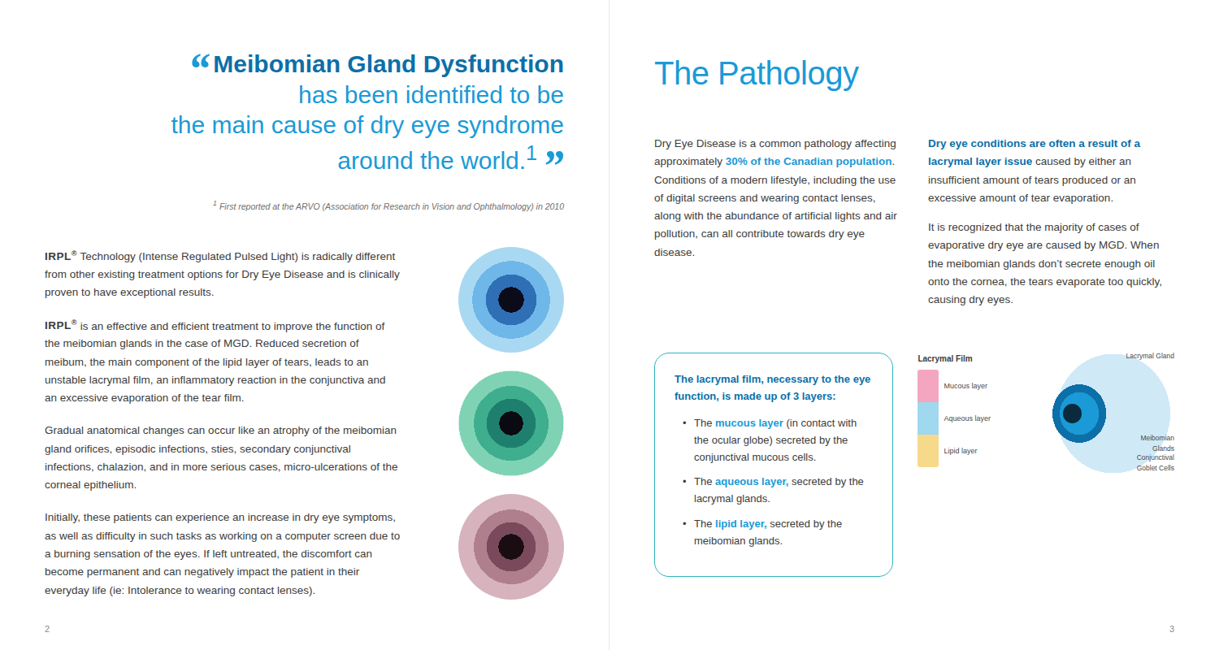“Meibomian Gland Dysfunction
has been identified to be
the main cause of dry eye syndrome
around the world.1”
1 First reported at the ARVO (Association for Research in Vision and Ophthalmology) in 2010
IRPL® Technology (Intense Regulated Pulsed Light) is radically different from other existing treatment options for Dry Eye Disease and is clinically proven to have exceptional results.
IRPL® is an effective and efficient treatment to improve the function of the meibomian glands in the case of MGD. Reduced secretion of meibum, the main component of the lipid layer of tears, leads to an unstable lacrymal film, an inflammatory reaction in the conjunctiva and an excessive evaporation of the tear film.
Gradual anatomical changes can occur like an atrophy of the meibomian gland orifices, episodic infections, sties, secondary conjunctival infections, chalazion, and in more serious cases, micro-ulcerations of the corneal epithelium.
Initially, these patients can experience an increase in dry eye symptoms, as well as difficulty in such tasks as working on a computer screen due to a burning sensation of the eyes. If left untreated, the discomfort can become permanent and can negatively impact the patient in their everyday life (ie: Intolerance to wearing contact lenses).
2
The Pathology
Dry Eye Disease is a common pathology affecting approximately 30% of the Canadian population. Conditions of a modern lifestyle, including the use of digital screens and wearing contact lenses, along with the abundance of artificial lights and air pollution, can all contribute towards dry eye disease.
Dry eye conditions are often a result of a lacrymal layer issue caused by either an insufficient amount of tears produced or an excessive amount of tear evaporation.
It is recognized that the majority of cases of evaporative dry eye are caused by MGD. When the meibomian glands don’t secrete enough oil onto the cornea, the tears evaporate too quickly, causing dry eyes.
The lacrymal film, necessary to the eye function, is made up of 3 layers:
The mucous layer (in contact with the ocular globe) secreted by the conjunctival mucous cells.
The aqueous layer, secreted by the lacrymal glands.
The lipid layer, secreted by the meibomian glands.
Lacrymal Film
Mucous layer Aqueous layer Lipid layer
Lacrymal Gland Meibomian
Glands Conjunctival
Goblet Cells
3